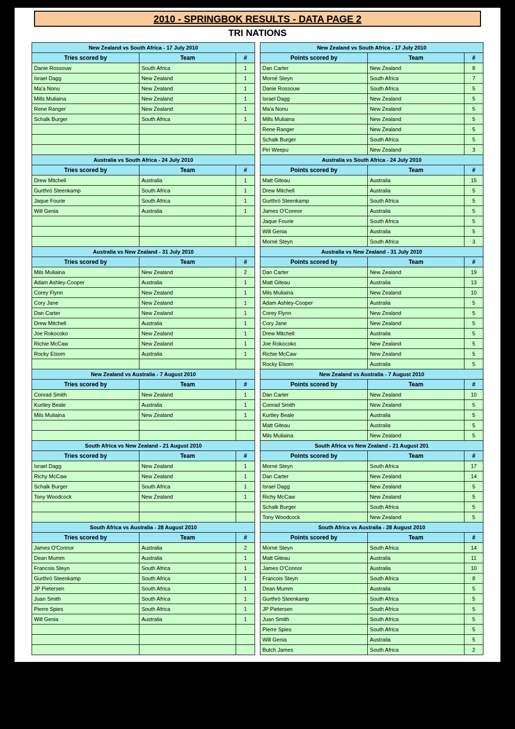2010 - SPRINGBOK RESULTS - DATA PAGE 2
TRI NATIONS
| New Zealand vs South Africa - 17 July 2010 |
| Tries scored by | Team | # |
| Danie Rossouw | South Africa | 1 |
| Israel Dagg | New Zealand | 1 |
| Ma'a Nonu | New Zealand | 1 |
| Mills Muliaina | New Zealand | 1 |
| Rene Ranger | New Zealand | 1 |
| Schalk Burger | South Africa | 1 |
| Australia vs South Africa - 24 July 2010 |
| Tries scored by | Team | # |
| Drew Mitchell | Australia | 1 |
| Gurthrö Steenkamp | South Africa | 1 |
| Jaque Fourie | South Africa | 1 |
| Will Genia | Australia | 1 |
| Australia vs New Zealand - 31 July 2010 |
| Tries scored by | Team | # |
| Mils Muliaina | New Zealand | 2 |
| Adam Ashley-Cooper | Australia | 1 |
| Corey Flynn | New Zealand | 1 |
| Cory Jane | New Zealand | 1 |
| Dan Carter | New Zealand | 1 |
| Drew Mitchell | Australia | 1 |
| Joe Rokocoko | New Zealand | 1 |
| Richie McCaw | New Zealand | 1 |
| Rocky Elsom | Australia | 1 |
| New Zealand vs Australia - 7 August 2010 |
| Tries scored by | Team | # |
| Conrad Smith | New Zealand | 1 |
| Kurtley Beale | Australia | 1 |
| Mils Muliaina | New Zealand | 1 |
| South Africa vs New Zealand - 21 August 2010 |
| Tries scored by | Team | # |
| Israel Dagg | New Zealand | 1 |
| Richy McCaw | New Zealand | 1 |
| Schalk Burger | South Africa | 1 |
| Tony Woodcock | New Zealand | 1 |
| South Africa vs Australia - 28 August 2010 |
| Tries scored by | Team | # |
| James O'Connor | Australia | 2 |
| Dean Mumm | Australia | 1 |
| Francois Steyn | South Africa | 1 |
| Gurthrö Steenkamp | South Africa | 1 |
| JP Pietersen | South Africa | 1 |
| Juan Smith | South Africa | 1 |
| Pierre Spies | South Africa | 1 |
| Will Genia | Australia | 1 |
| New Zealand vs South Africa - 17 July 2010 |
| Points scored by | Team | # |
| Dan Carter | New Zealand | 8 |
| Morné Steyn | South Africa | 7 |
| Danie Rossouw | South Africa | 5 |
| Israel Dagg | New Zealand | 5 |
| Ma'a Nonu | New Zealand | 5 |
| Mills Muliaina | New Zealand | 5 |
| Rene Ranger | New Zealand | 5 |
| Schalk Burger | South Africa | 5 |
| Piri Weepu | New Zealand | 3 |
| Australia vs South Africa - 24 July 2010 |
| Points scored by | Team | # |
| Matt Giteau | Australia | 15 |
| Drew Mitchell | Australia | 5 |
| Gurthrö Steenkamp | South Africa | 5 |
| James O'Connor | Australia | 5 |
| Jaque Fourie | South Africa | 5 |
| Will Genia | Australia | 5 |
| Morné Steyn | South Africa | 3 |
| Australia vs New Zealand - 31 July 2010 |
| Points scored by | Team | # |
| Dan Carter | New Zealand | 19 |
| Matt Giteau | Australia | 13 |
| Mils Muliaina | New Zealand | 10 |
| Adam Ashley-Cooper | Australia | 5 |
| Corey Flynn | New Zealand | 5 |
| Cory Jane | New Zealand | 5 |
| Drew Mitchell | Australia | 5 |
| Joe Rokocoko | New Zealand | 5 |
| Richie McCaw | New Zealand | 5 |
| Rocky Elsom | Australia | 5 |
| New Zealand vs Australia - 7 August 2010 |
| Points scored by | Team | # |
| Dan Carter | New Zealand | 10 |
| Conrad Smith | New Zealand | 5 |
| Kurtley Beale | Australia | 5 |
| Matt Giteau | Australia | 5 |
| Mils Muliaina | New Zealand | 5 |
| South Africa vs New Zealand - 21 August 201 |
| Points scored by | Team | # |
| Morné Steyn | South Africa | 17 |
| Dan Carter | New Zealand | 14 |
| Israel Dagg | New Zealand | 5 |
| Richy McCaw | New Zealand | 5 |
| Schalk Burger | South Africa | 5 |
| Tony Woodcock | New Zealand | 5 |
| South Africa vs Australia - 28 August 2010 |
| Points scored by | Team | # |
| Morné Steyn | South Africa | 14 |
| Matt Giteau | Australia | 11 |
| James O'Connor | Australia | 10 |
| Francois Steyn | South Africa | 8 |
| Dean Mumm | Australia | 5 |
| Gurthrö Steenkamp | South Africa | 5 |
| JP Pietersen | South Africa | 5 |
| Juan Smith | South Africa | 5 |
| Pierre Spies | South Africa | 5 |
| Will Genia | Australia | 5 |
| Butch James | South Africa | 2 |